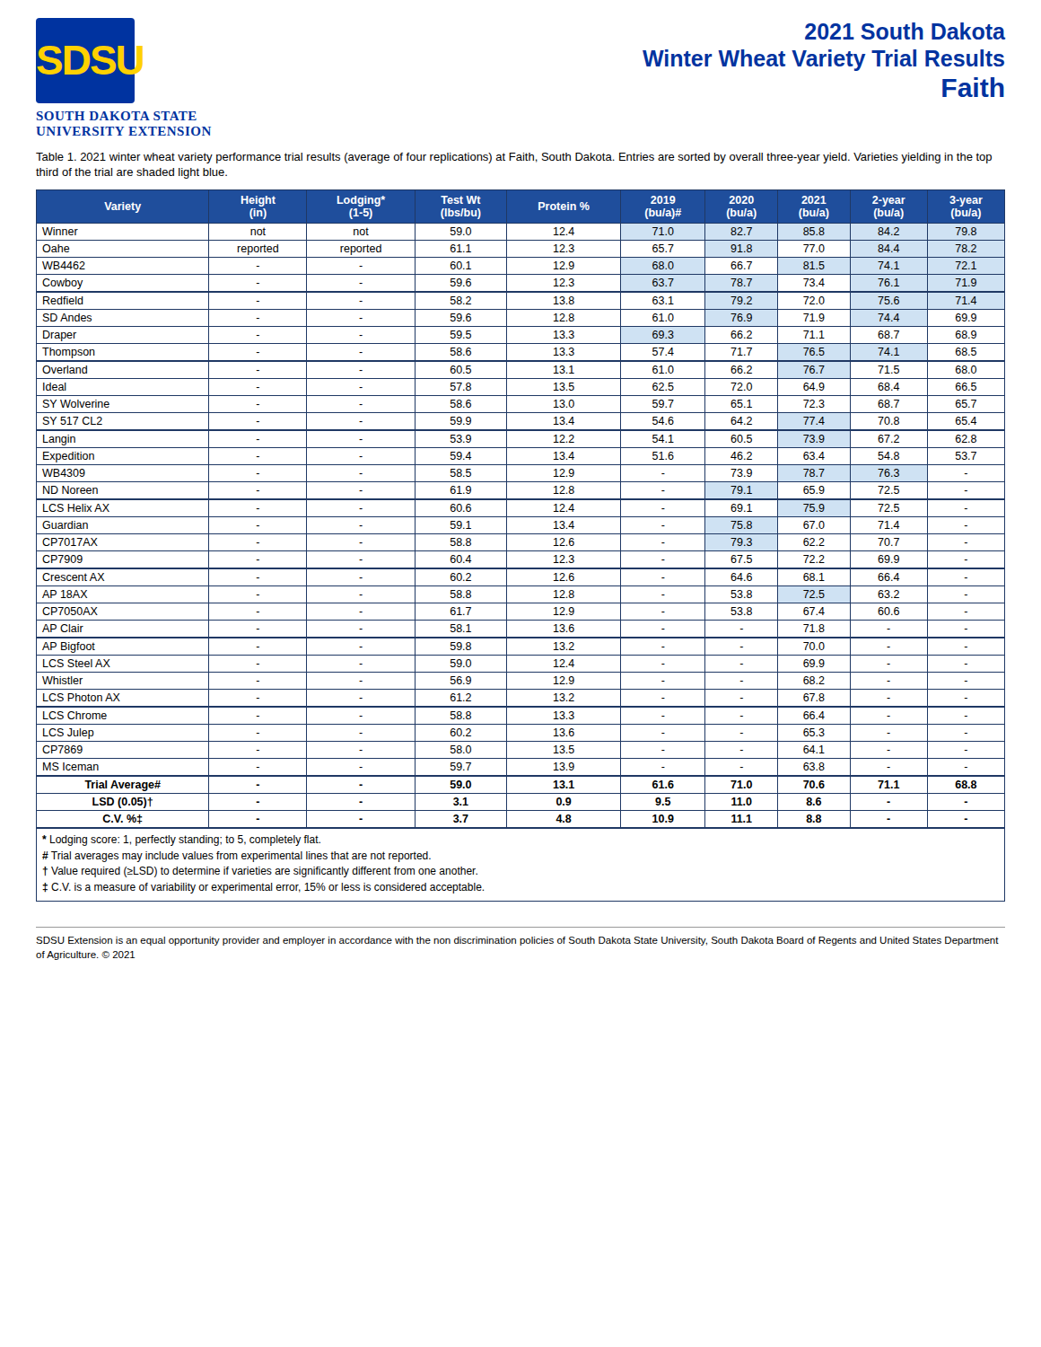SDSU
SOUTH DAKOTA STATE
UNIVERSITY EXTENSION
2021 South Dakota
Winter Wheat Variety Trial Results
Faith
Table 1. 2021 winter wheat variety performance trial results (average of four replications) at Faith, South Dakota. Entries are sorted by overall three-year yield. Varieties yielding in the top third of the trial are shaded light blue.
| Variety | Height (in) | Lodging* (1-5) | Test Wt (lbs/bu) | Protein % | 2019 (bu/a)# | 2020 (bu/a) | 2021 (bu/a) | 2-year (bu/a) | 3-year (bu/a) |
| --- | --- | --- | --- | --- | --- | --- | --- | --- | --- |
| Winner | not | not | 59.0 | 12.4 | 71.0 | 82.7 | 85.8 | 84.2 | 79.8 |
| Oahe | reported | reported | 61.1 | 12.3 | 65.7 | 91.8 | 77.0 | 84.4 | 78.2 |
| WB4462 | - | - | 60.1 | 12.9 | 68.0 | 66.7 | 81.5 | 74.1 | 72.1 |
| Cowboy | - | - | 59.6 | 12.3 | 63.7 | 78.7 | 73.4 | 76.1 | 71.9 |
| Redfield | - | - | 58.2 | 13.8 | 63.1 | 79.2 | 72.0 | 75.6 | 71.4 |
| SD Andes | - | - | 59.6 | 12.8 | 61.0 | 76.9 | 71.9 | 74.4 | 69.9 |
| Draper | - | - | 59.5 | 13.3 | 69.3 | 66.2 | 71.1 | 68.7 | 68.9 |
| Thompson | - | - | 58.6 | 13.3 | 57.4 | 71.7 | 76.5 | 74.1 | 68.5 |
| Overland | - | - | 60.5 | 13.1 | 61.0 | 66.2 | 76.7 | 71.5 | 68.0 |
| Ideal | - | - | 57.8 | 13.5 | 62.5 | 72.0 | 64.9 | 68.4 | 66.5 |
| SY Wolverine | - | - | 58.6 | 13.0 | 59.7 | 65.1 | 72.3 | 68.7 | 65.7 |
| SY 517 CL2 | - | - | 59.9 | 13.4 | 54.6 | 64.2 | 77.4 | 70.8 | 65.4 |
| Langin | - | - | 53.9 | 12.2 | 54.1 | 60.5 | 73.9 | 67.2 | 62.8 |
| Expedition | - | - | 59.4 | 13.4 | 51.6 | 46.2 | 63.4 | 54.8 | 53.7 |
| WB4309 | - | - | 58.5 | 12.9 | - | 73.9 | 78.7 | 76.3 | - |
| ND Noreen | - | - | 61.9 | 12.8 | - | 79.1 | 65.9 | 72.5 | - |
| LCS Helix AX | - | - | 60.6 | 12.4 | - | 69.1 | 75.9 | 72.5 | - |
| Guardian | - | - | 59.1 | 13.4 | - | 75.8 | 67.0 | 71.4 | - |
| CP7017AX | - | - | 58.8 | 12.6 | - | 79.3 | 62.2 | 70.7 | - |
| CP7909 | - | - | 60.4 | 12.3 | - | 67.5 | 72.2 | 69.9 | - |
| Crescent AX | - | - | 60.2 | 12.6 | - | 64.6 | 68.1 | 66.4 | - |
| AP 18AX | - | - | 58.8 | 12.8 | - | 53.8 | 72.5 | 63.2 | - |
| CP7050AX | - | - | 61.7 | 12.9 | - | 53.8 | 67.4 | 60.6 | - |
| AP Clair | - | - | 58.1 | 13.6 | - | - | 71.8 | - | - |
| AP Bigfoot | - | - | 59.8 | 13.2 | - | - | 70.0 | - | - |
| LCS Steel AX | - | - | 59.0 | 12.4 | - | - | 69.9 | - | - |
| Whistler | - | - | 56.9 | 12.9 | - | - | 68.2 | - | - |
| LCS Photon AX | - | - | 61.2 | 13.2 | - | - | 67.8 | - | - |
| LCS Chrome | - | - | 58.8 | 13.3 | - | - | 66.4 | - | - |
| LCS Julep | - | - | 60.2 | 13.6 | - | - | 65.3 | - | - |
| CP7869 | - | - | 58.0 | 13.5 | - | - | 64.1 | - | - |
| MS Iceman | - | - | 59.7 | 13.9 | - | - | 63.8 | - | - |
| Trial Average# | - | - | 59.0 | 13.1 | 61.6 | 71.0 | 70.6 | 71.1 | 68.8 |
| LSD (0.05)† | - | - | 3.1 | 0.9 | 9.5 | 11.0 | 8.6 | - | - |
| C.V. %‡ | - | - | 3.7 | 4.8 | 10.9 | 11.1 | 8.8 | - | - |
* Lodging score: 1, perfectly standing; to 5, completely flat.
# Trial averages may include values from experimental lines that are not reported.
† Value required (≥LSD) to determine if varieties are significantly different from one another.
‡ C.V. is a measure of variability or experimental error, 15% or less is considered acceptable.
SDSU Extension is an equal opportunity provider and employer in accordance with the non discrimination policies of South Dakota State University, South Dakota Board of Regents and United States Department of Agriculture. © 2021